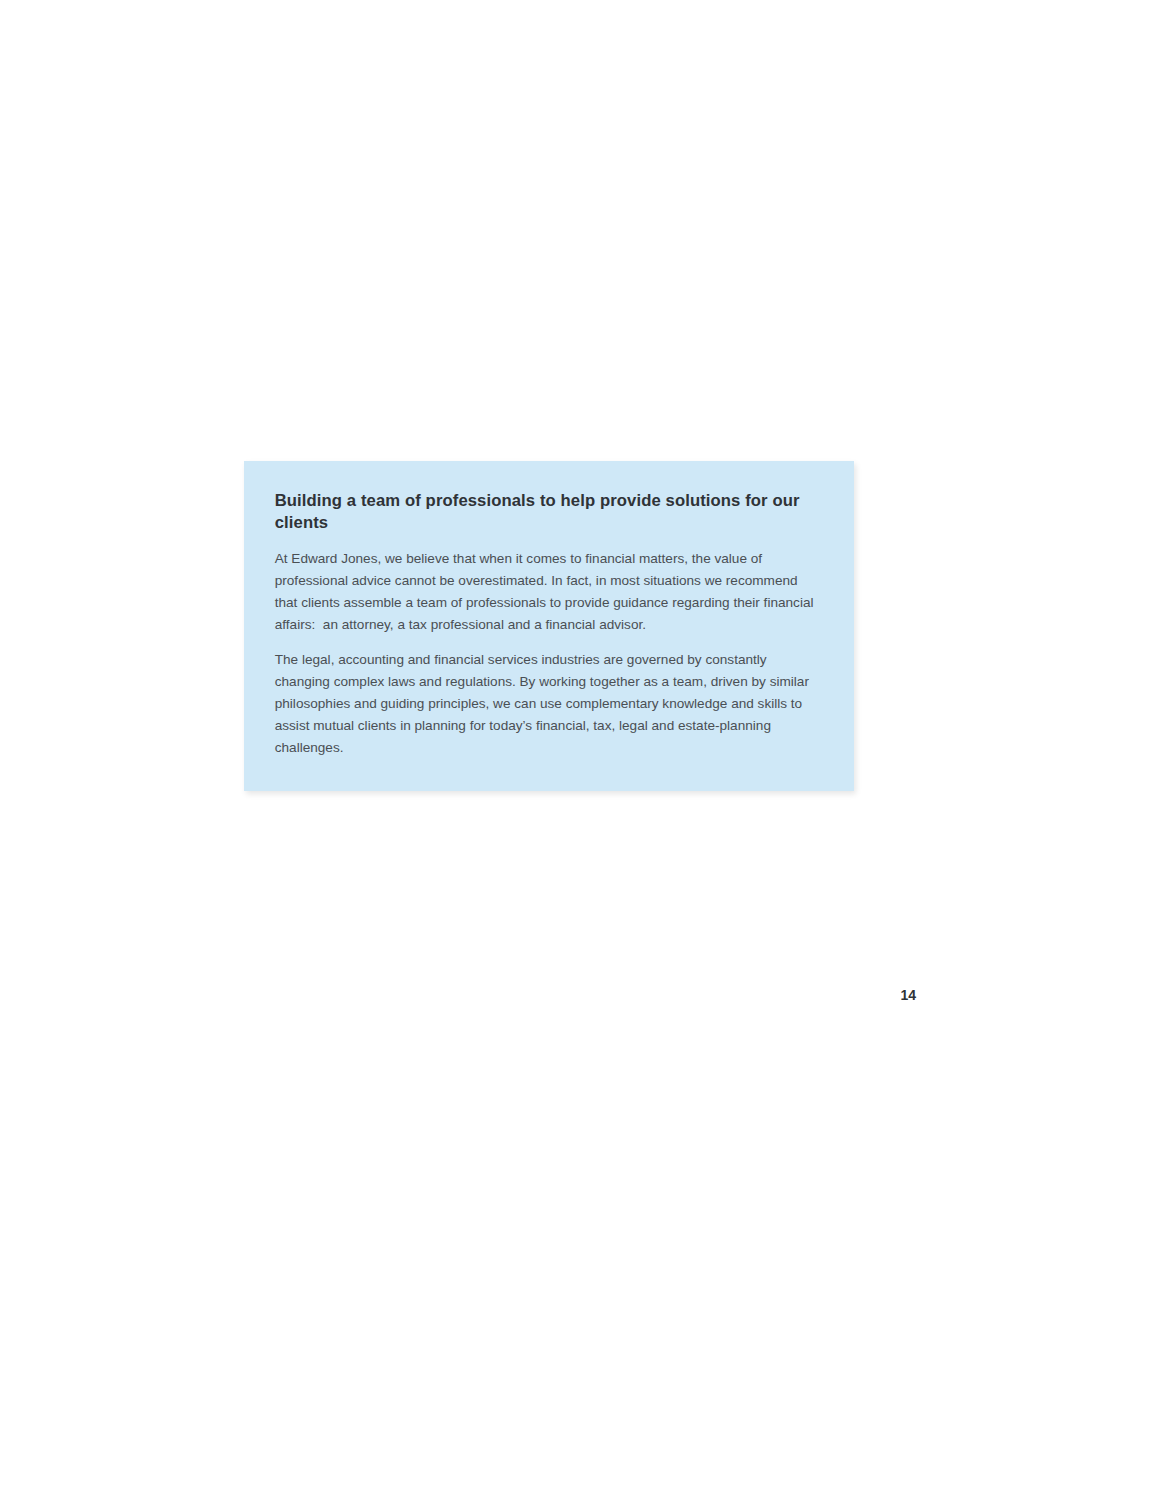Building a team of professionals to help provide solutions for our clients
At Edward Jones, we believe that when it comes to financial matters, the value of professional advice cannot be overestimated. In fact, in most situations we recommend that clients assemble a team of professionals to provide guidance regarding their financial affairs: an attorney, a tax professional and a financial advisor.
The legal, accounting and financial services industries are governed by constantly changing complex laws and regulations. By working together as a team, driven by similar philosophies and guiding principles, we can use complementary knowledge and skills to assist mutual clients in planning for today’s financial, tax, legal and estate-planning challenges.
14